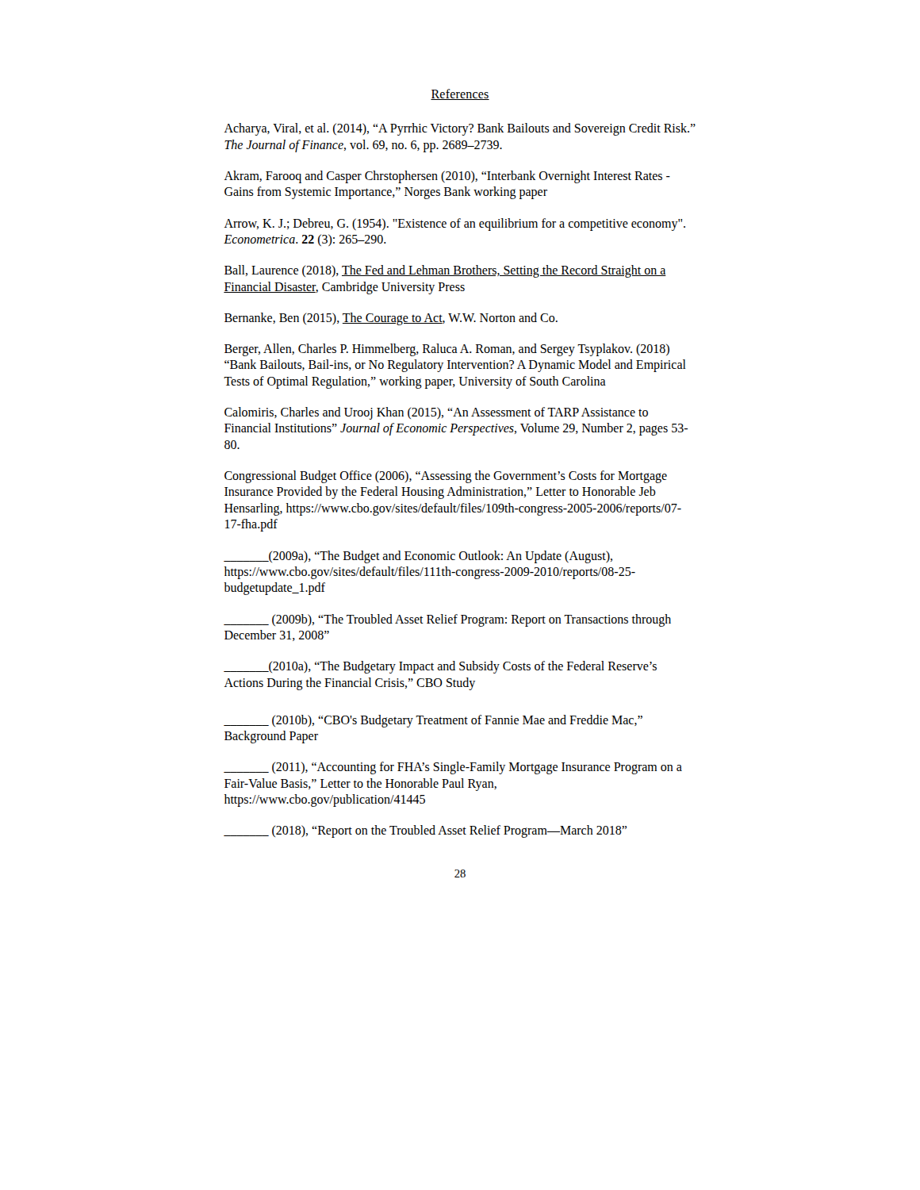References
Acharya, Viral, et al. (2014), “A Pyrrhic Victory? Bank Bailouts and Sovereign Credit Risk.” The Journal of Finance, vol. 69, no. 6, pp. 2689–2739.
Akram, Farooq and Casper Chrstophersen (2010), “Interbank Overnight Interest Rates - Gains from Systemic Importance,” Norges Bank working paper
Arrow, K. J.; Debreu, G. (1954). "Existence of an equilibrium for a competitive economy". Econometrica. 22 (3): 265–290.
Ball, Laurence (2018), The Fed and Lehman Brothers, Setting the Record Straight on a Financial Disaster, Cambridge University Press
Bernanke, Ben (2015), The Courage to Act, W.W. Norton and Co.
Berger, Allen, Charles P. Himmelberg, Raluca A. Roman, and Sergey Tsyplakov. (2018) “Bank Bailouts, Bail-ins, or No Regulatory Intervention? A Dynamic Model and Empirical Tests of Optimal Regulation,” working paper, University of South Carolina
Calomiris, Charles and Urooj Khan (2015), “An Assessment of TARP Assistance to Financial Institutions” Journal of Economic Perspectives, Volume 29, Number 2, pages 53-80.
Congressional Budget Office (2006), “Assessing the Government’s Costs for Mortgage Insurance Provided by the Federal Housing Administration,” Letter to Honorable Jeb Hensarling, https://www.cbo.gov/sites/default/files/109th-congress-2005-2006/reports/07-17-fha.pdf
_______(2009a), “The Budget and Economic Outlook: An Update (August), https://www.cbo.gov/sites/default/files/111th-congress-2009-2010/reports/08-25-budgetupdate_1.pdf
_______ (2009b), “The Troubled Asset Relief Program: Report on Transactions through December 31, 2008”
_______(2010a), “The Budgetary Impact and Subsidy Costs of the Federal Reserve’s Actions During the Financial Crisis,” CBO Study
_______ (2010b), “CBO's Budgetary Treatment of Fannie Mae and Freddie Mac,” Background Paper
_______ (2011), “Accounting for FHA’s Single-Family Mortgage Insurance Program on a Fair-Value Basis,” Letter to the Honorable Paul Ryan, https://www.cbo.gov/publication/41445
_______ (2018), “Report on the Troubled Asset Relief Program—March 2018”
28